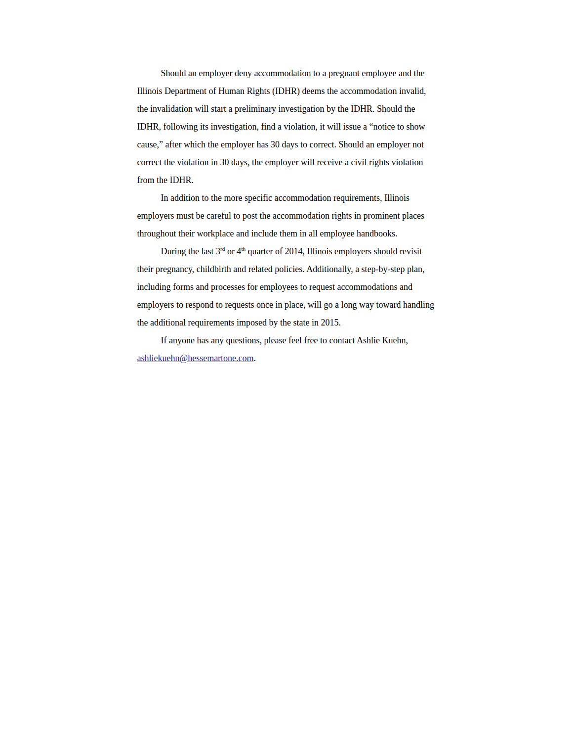Should an employer deny accommodation to a pregnant employee and the Illinois Department of Human Rights (IDHR) deems the accommodation invalid, the invalidation will start a preliminary investigation by the IDHR. Should the IDHR, following its investigation, find a violation, it will issue a “notice to show cause,” after which the employer has 30 days to correct. Should an employer not correct the violation in 30 days, the employer will receive a civil rights violation from the IDHR.
In addition to the more specific accommodation requirements, Illinois employers must be careful to post the accommodation rights in prominent places throughout their workplace and include them in all employee handbooks.
During the last 3rd or 4th quarter of 2014, Illinois employers should revisit their pregnancy, childbirth and related policies. Additionally, a step-by-step plan, including forms and processes for employees to request accommodations and employers to respond to requests once in place, will go a long way toward handling the additional requirements imposed by the state in 2015.
If anyone has any questions, please feel free to contact Ashlie Kuehn,
ashliekuehn@hessemartone.com.